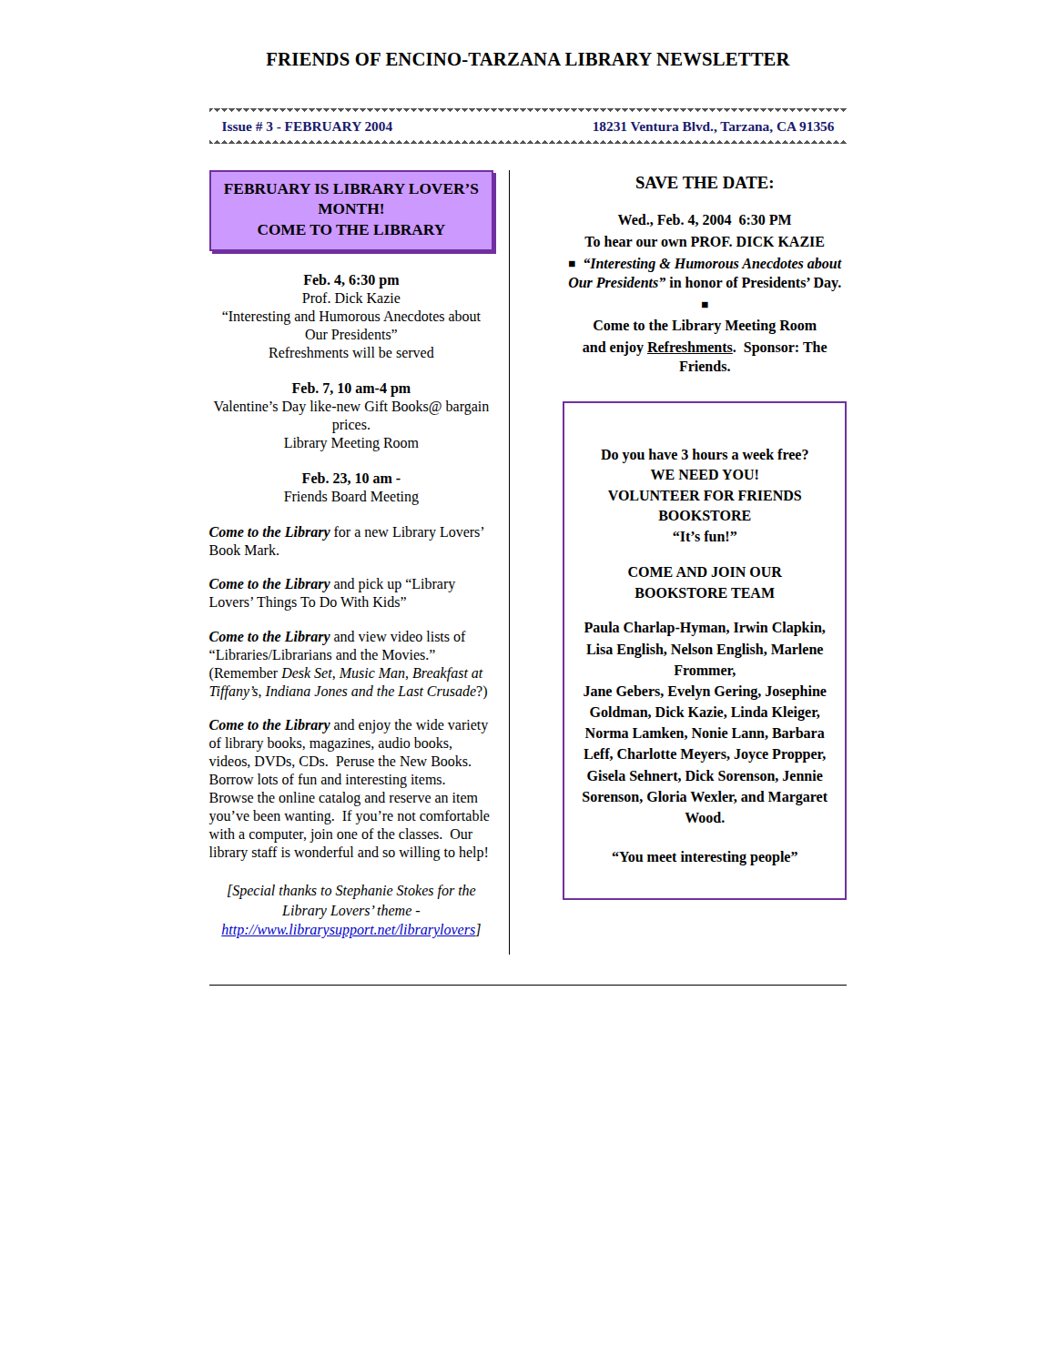FRIENDS OF ENCINO-TARZANA LIBRARY NEWSLETTER
Issue # 3 - FEBRUARY 2004 18231 Ventura Blvd., Tarzana, CA 91356
FEBRUARY IS LIBRARY LOVER’S MONTH!
COME TO THE LIBRARY
Feb. 4, 6:30 pm
Prof. Dick Kazie
“Interesting and Humorous Anecdotes about Our Presidents”
Refreshments will be served
Feb. 7, 10 am-4 pm
Valentine’s Day like-new Gift Books@ bargain prices.
Library Meeting Room
Feb. 23, 10 am -
Friends Board Meeting
Come to the Library for a new Library Lovers’ Book Mark.
Come to the Library and pick up “Library Lovers’ Things To Do With Kids”
Come to the Library and view video lists of “Libraries/Librarians and the Movies.”
(Remember Desk Set, Music Man, Breakfast at Tiffany’s, Indiana Jones and the Last Crusade?)
Come to the Library and enjoy the wide variety of library books, magazines, audio books, videos, DVDs, CDs. Peruse the New Books. Borrow lots of fun and interesting items. Browse the online catalog and reserve an item you’ve been wanting. If you’re not comfortable with a computer, join one of the classes. Our library staff is wonderful and so willing to help!
[Special thanks to Stephanie Stokes for the Library Lovers’ theme -
http://www.librarysupport.net/librarylovers]
SAVE THE DATE:
Wed., Feb. 4, 2004 6:30 PM To hear our own PROF. DICK KAZIE ■ “Interesting & Humorous Anecdotes about Our Presidents” in honor of Presidents’ Day. ■ Come to the Library Meeting Room and enjoy Refreshments. Sponsor: The Friends.
Do you have 3 hours a week free?
WE NEED YOU!
VOLUNTEER FOR FRIENDS BOOKSTORE
“It’s fun!”
COME AND JOIN OUR
BOOKSTORE TEAM
Paula Charlap-Hyman, Irwin Clapkin, Lisa English, Nelson English, Marlene Frommer,
Jane Gebers, Evelyn Gering, Josephine Goldman, Dick Kazie, Linda Kleiger, Norma Lamken, Nonie Lann, Barbara Leff, Charlotte Meyers, Joyce Propper, Gisela Sehnert, Dick Sorenson, Jennie Sorenson, Gloria Wexler, and Margaret Wood.
“You meet interesting people”